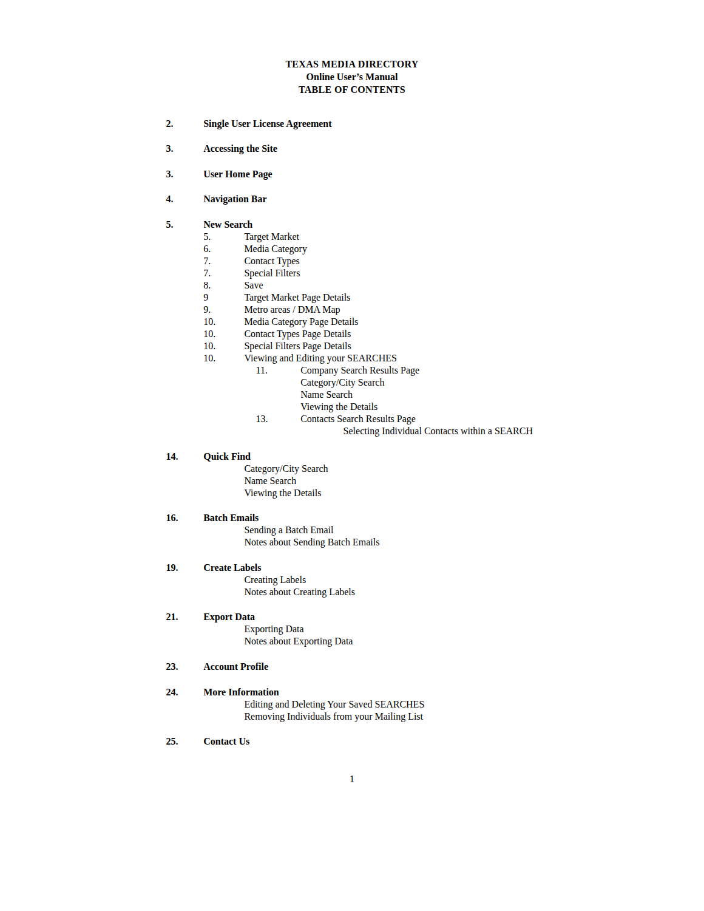TEXAS MEDIA DIRECTORY
Online User’s Manual
TABLE OF CONTENTS
2. Single User License Agreement
3. Accessing the Site
3. User Home Page
4. Navigation Bar
5. New Search
5. Target Market
6. Media Category
7. Contact Types
7. Special Filters
8. Save
9 Target Market Page Details
9. Metro areas / DMA Map
10. Media Category Page Details
10. Contact Types Page Details
10. Special Filters Page Details
10. Viewing and Editing your SEARCHES
11. Company Search Results Page
Category/City Search
Name Search
Viewing the Details
13. Contacts Search Results Page
Selecting Individual Contacts within a SEARCH
14. Quick Find
Category/City Search
Name Search
Viewing the Details
16. Batch Emails
Sending a Batch Email
Notes about Sending Batch Emails
19. Create Labels
Creating Labels
Notes about Creating Labels
21. Export Data
Exporting Data
Notes about Exporting Data
23. Account Profile
24. More Information
Editing and Deleting Your Saved SEARCHES
Removing Individuals from your Mailing List
25. Contact Us
1